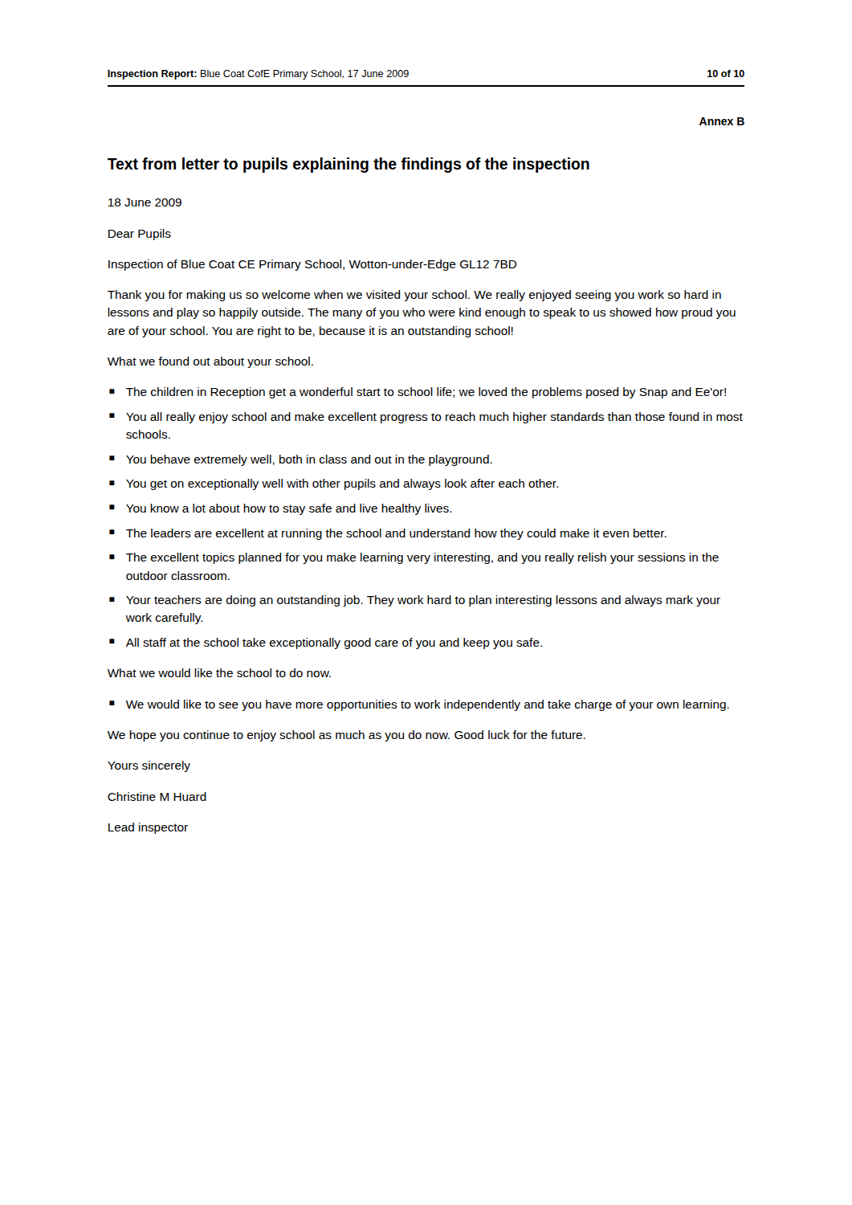Inspection Report: Blue Coat CofE Primary School, 17 June 2009
10 of 10
Annex B
Text from letter to pupils explaining the findings of the inspection
18 June 2009
Dear Pupils
Inspection of Blue Coat CE Primary School, Wotton-under-Edge GL12 7BD
Thank you for making us so welcome when we visited your school. We really enjoyed seeing you work so hard in lessons and play so happily outside. The many of you who were kind enough to speak to us showed how proud you are of your school. You are right to be, because it is an outstanding school!
What we found out about your school.
The children in Reception get a wonderful start to school life; we loved the problems posed by Snap and Ee'or!
You all really enjoy school and make excellent progress to reach much higher standards than those found in most schools.
You behave extremely well, both in class and out in the playground.
You get on exceptionally well with other pupils and always look after each other.
You know a lot about how to stay safe and live healthy lives.
The leaders are excellent at running the school and understand how they could make it even better.
The excellent topics planned for you make learning very interesting, and you really relish your sessions in the outdoor classroom.
Your teachers are doing an outstanding job. They work hard to plan interesting lessons and always mark your work carefully.
All staff at the school take exceptionally good care of you and keep you safe.
What we would like the school to do now.
We would like to see you have more opportunities to work independently and take charge of your own learning.
We hope you continue to enjoy school as much as you do now. Good luck for the future.
Yours sincerely
Christine M Huard
Lead inspector